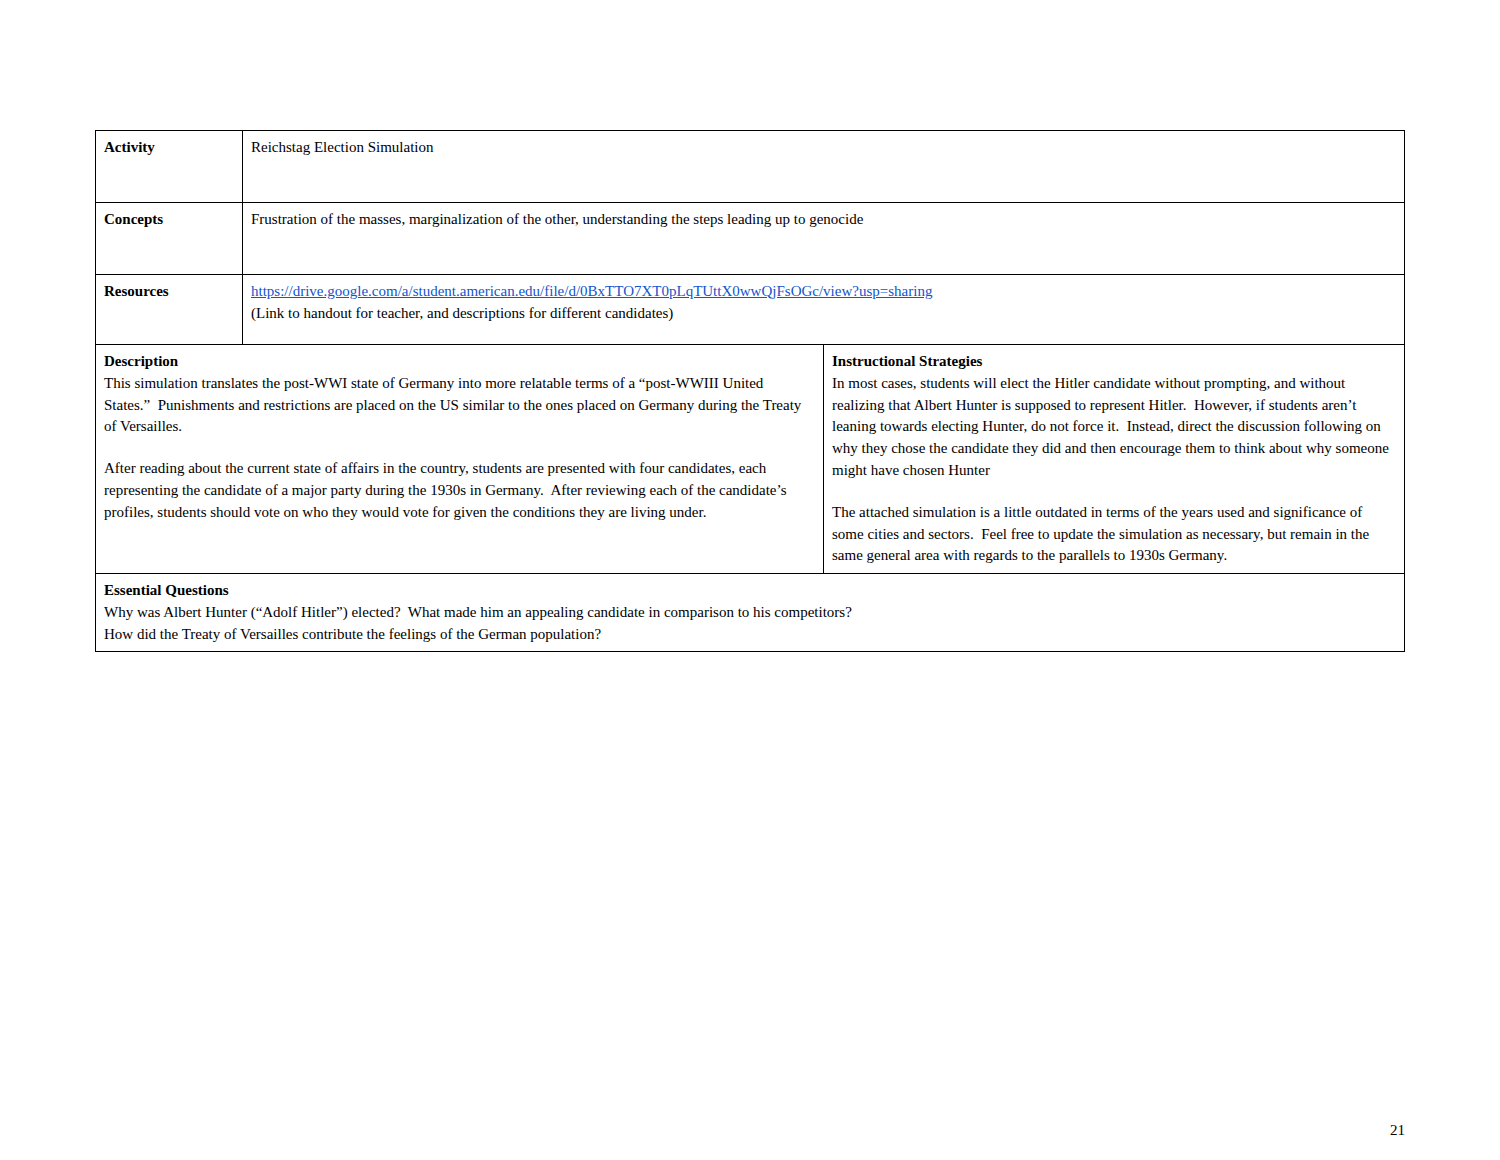| Activity | Reichstag Election Simulation |
| Concepts | Frustration of the masses, marginalization of the other, understanding the steps leading up to genocide |
| Resources | https://drive.google.com/a/student.american.edu/file/d/0BxTTO7XT0pLqTUttX0wwQjFsOGc/view?usp=sharing (Link to handout for teacher, and descriptions for different candidates) |
| Description This simulation translates the post-WWI state of Germany into more relatable terms of a “post-WWIII United States.” Punishments and restrictions are placed on the US similar to the ones placed on Germany during the Treaty of Versailles. After reading about the current state of affairs in the country, students are presented with four candidates, each representing the candidate of a major party during the 1930s in Germany. After reviewing each of the candidate’s profiles, students should vote on who they would vote for given the conditions they are living under. | Instructional Strategies In most cases, students will elect the Hitler candidate without prompting, and without realizing that Albert Hunter is supposed to represent Hitler. However, if students aren’t leaning towards electing Hunter, do not force it. Instead, direct the discussion following on why they chose the candidate they did and then encourage them to think about why someone might have chosen Hunter The attached simulation is a little outdated in terms of the years used and significance of some cities and sectors. Feel free to update the simulation as necessary, but remain in the same general area with regards to the parallels to 1930s Germany. |
| Essential Questions Why was Albert Hunter (“Adolf Hitler”) elected? What made him an appealing candidate in comparison to his competitors? How did the Treaty of Versailles contribute the feelings of the German population? |
21